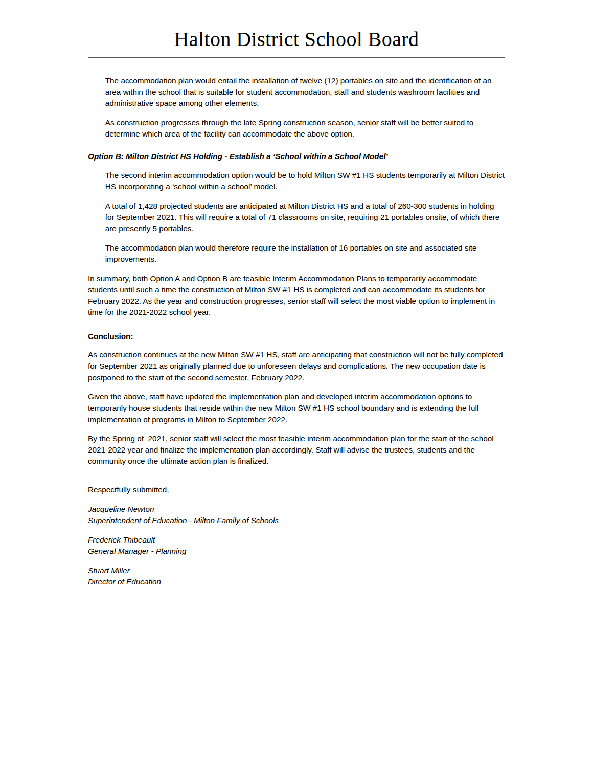Halton District School Board
The accommodation plan would entail the installation of twelve (12) portables on site and the identification of an area within the school that is suitable for student accommodation, staff and students washroom facilities and administrative space among other elements.
As construction progresses through the late Spring construction season, senior staff will be better suited to determine which area of the facility can accommodate the above option.
Option B: Milton District HS Holding - Establish a ‘School within a School Model’
The second interim accommodation option would be to hold Milton SW #1 HS students temporarily at Milton District HS incorporating a ‘school within a school’ model.
A total of 1,428 projected students are anticipated at Milton District HS and a total of 260-300 students in holding for September 2021. This will require a total of 71 classrooms on site, requiring 21 portables onsite, of which there are presently 5 portables.
The accommodation plan would therefore require the installation of 16 portables on site and associated site improvements.
In summary, both Option A and Option B are feasible Interim Accommodation Plans to temporarily accommodate students until such a time the construction of Milton SW #1 HS is completed and can accommodate its students for February 2022. As the year and construction progresses, senior staff will select the most viable option to implement in time for the 2021-2022 school year.
Conclusion:
As construction continues at the new Milton SW #1 HS, staff are anticipating that construction will not be fully completed for September 2021 as originally planned due to unforeseen delays and complications. The new occupation date is postponed to the start of the second semester, February 2022.
Given the above, staff have updated the implementation plan and developed interim accommodation options to temporarily house students that reside within the new Milton SW #1 HS school boundary and is extending the full implementation of programs in Milton to September 2022.
By the Spring of 2021, senior staff will select the most feasible interim accommodation plan for the start of the school 2021-2022 year and finalize the implementation plan accordingly. Staff will advise the trustees, students and the community once the ultimate action plan is finalized.
Respectfully submitted,
Jacqueline Newton
Superintendent of Education - Milton Family of Schools
Frederick Thibeault
General Manager - Planning
Stuart Miller
Director of Education